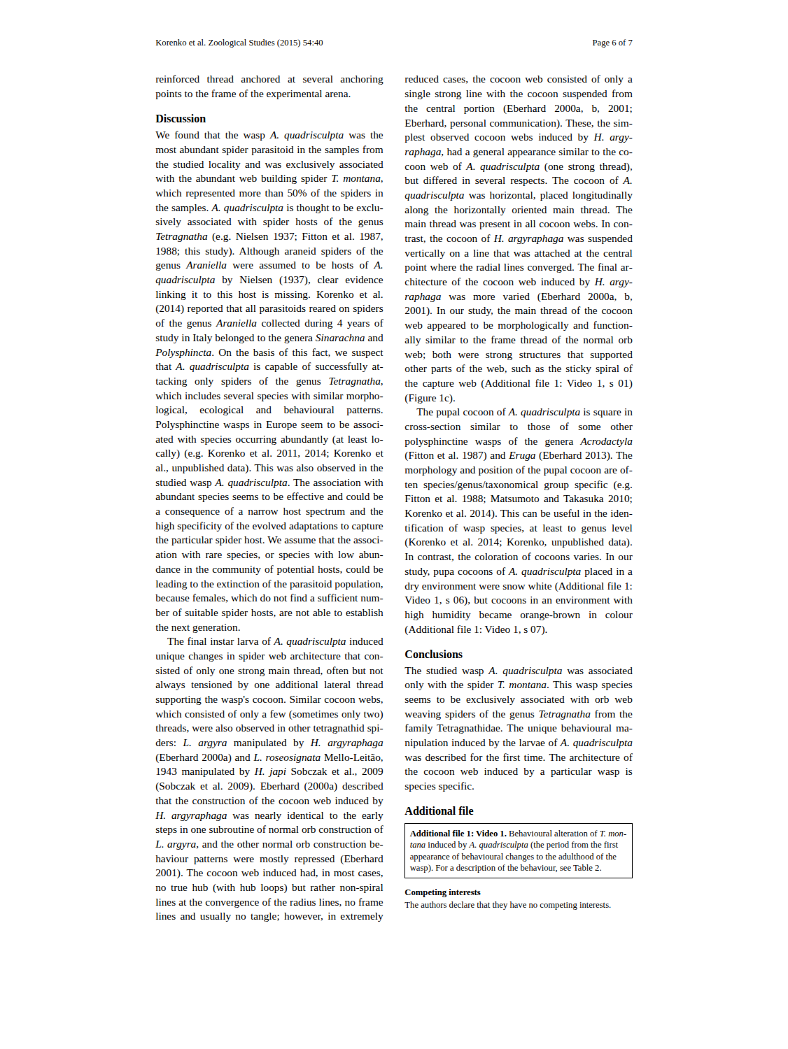Korenko et al. Zoological Studies (2015) 54:40
Page 6 of 7
reinforced thread anchored at several anchoring points to the frame of the experimental arena.
Discussion
We found that the wasp A. quadrisculpta was the most abundant spider parasitoid in the samples from the studied locality and was exclusively associated with the abundant web building spider T. montana, which represented more than 50% of the spiders in the samples. A. quadrisculpta is thought to be exclusively associated with spider hosts of the genus Tetragnatha (e.g. Nielsen 1937; Fitton et al. 1987, 1988; this study). Although araneid spiders of the genus Araniella were assumed to be hosts of A. quadrisculpta by Nielsen (1937), clear evidence linking it to this host is missing. Korenko et al. (2014) reported that all parasitoids reared on spiders of the genus Araniella collected during 4 years of study in Italy belonged to the genera Sinarachna and Polysphincta. On the basis of this fact, we suspect that A. quadrisculpta is capable of successfully attacking only spiders of the genus Tetragnatha, which includes several species with similar morphological, ecological and behavioural patterns. Polysphinctine wasps in Europe seem to be associated with species occurring abundantly (at least locally) (e.g. Korenko et al. 2011, 2014; Korenko et al., unpublished data). This was also observed in the studied wasp A. quadrisculpta. The association with abundant species seems to be effective and could be a consequence of a narrow host spectrum and the high specificity of the evolved adaptations to capture the particular spider host. We assume that the association with rare species, or species with low abundance in the community of potential hosts, could be leading to the extinction of the parasitoid population, because females, which do not find a sufficient number of suitable spider hosts, are not able to establish the next generation.
The final instar larva of A. quadrisculpta induced unique changes in spider web architecture that consisted of only one strong main thread, often but not always tensioned by one additional lateral thread supporting the wasp's cocoon. Similar cocoon webs, which consisted of only a few (sometimes only two) threads, were also observed in other tetragnathid spiders: L. argyra manipulated by H. argyraphaga (Eberhard 2000a) and L. roseosignata Mello-Leitão, 1943 manipulated by H. japi Sobczak et al., 2009 (Sobczak et al. 2009). Eberhard (2000a) described that the construction of the cocoon web induced by H. argyraphaga was nearly identical to the early steps in one subroutine of normal orb construction of L. argyra, and the other normal orb construction behaviour patterns were mostly repressed (Eberhard 2001). The cocoon web induced had, in most cases, no true hub (with hub loops) but rather non-spiral lines at the convergence of the radius lines, no frame lines and usually no tangle; however, in extremely reduced cases, the cocoon web consisted of only a single strong line with the cocoon suspended from the central portion (Eberhard 2000a, b, 2001; Eberhard, personal communication). These, the simplest observed cocoon webs induced by H. argyraphaga, had a general appearance similar to the cocoon web of A. quadrisculpta (one strong thread), but differed in several respects. The cocoon of A. quadrisculpta was horizontal, placed longitudinally along the horizontally oriented main thread. The main thread was present in all cocoon webs. In contrast, the cocoon of H. argyraphaga was suspended vertically on a line that was attached at the central point where the radial lines converged. The final architecture of the cocoon web induced by H. argyraphaga was more varied (Eberhard 2000a, b, 2001). In our study, the main thread of the cocoon web appeared to be morphologically and functionally similar to the frame thread of the normal orb web; both were strong structures that supported other parts of the web, such as the sticky spiral of the capture web (Additional file 1: Video 1, s 01) (Figure 1c).
The pupal cocoon of A. quadrisculpta is square in cross-section similar to those of some other polysphinctine wasps of the genera Acrodactyla (Fitton et al. 1987) and Eruga (Eberhard 2013). The morphology and position of the pupal cocoon are often species/genus/taxonomical group specific (e.g. Fitton et al. 1988; Matsumoto and Takasuka 2010; Korenko et al. 2014). This can be useful in the identification of wasp species, at least to genus level (Korenko et al. 2014; Korenko, unpublished data). In contrast, the coloration of cocoons varies. In our study, pupa cocoons of A. quadrisculpta placed in a dry environment were snow white (Additional file 1: Video 1, s 06), but cocoons in an environment with high humidity became orange-brown in colour (Additional file 1: Video 1, s 07).
Conclusions
The studied wasp A. quadrisculpta was associated only with the spider T. montana. This wasp species seems to be exclusively associated with orb web weaving spiders of the genus Tetragnatha from the family Tetragnathidae. The unique behavioural manipulation induced by the larvae of A. quadrisculpta was described for the first time. The architecture of the cocoon web induced by a particular wasp is species specific.
Additional file
Additional file 1: Video 1. Behavioural alteration of T. montana induced by A. quadrisculpta (the period from the first appearance of behavioural changes to the adulthood of the wasp). For a description of the behaviour, see Table 2.
Competing interests
The authors declare that they have no competing interests.